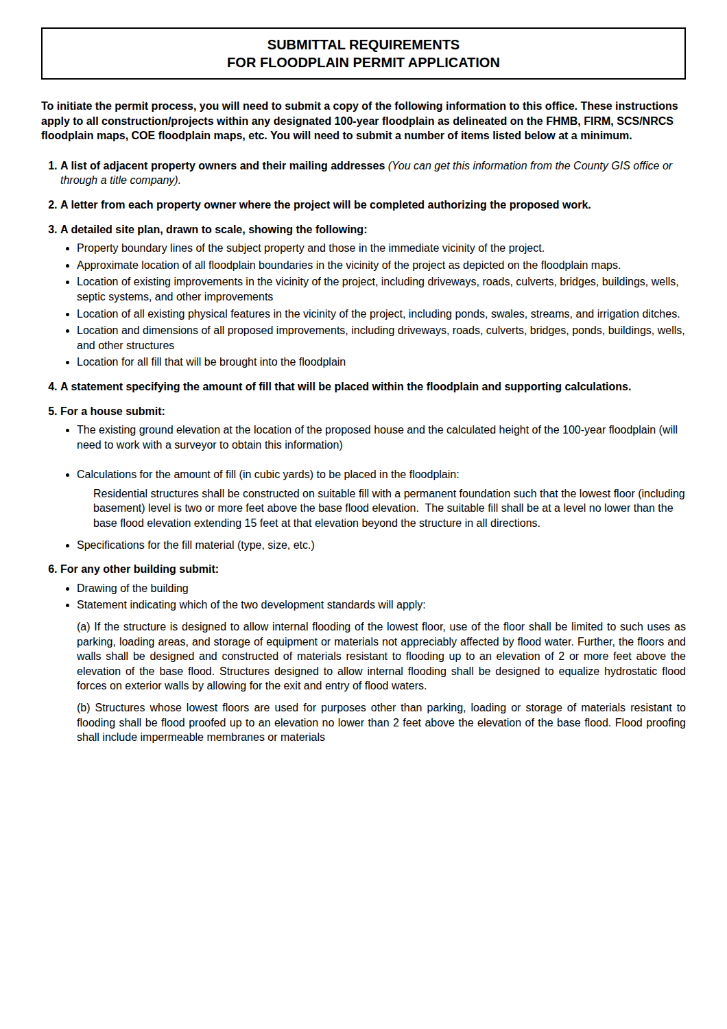SUBMITTAL REQUIREMENTS
FOR FLOODPLAIN PERMIT APPLICATION
To initiate the permit process, you will need to submit a copy of the following information to this office. These instructions apply to all construction/projects within any designated 100-year floodplain as delineated on the FHMB, FIRM, SCS/NRCS floodplain maps, COE floodplain maps, etc. You will need to submit a number of items listed below at a minimum.
A list of adjacent property owners and their mailing addresses (You can get this information from the County GIS office or through a title company).
A letter from each property owner where the project will be completed authorizing the proposed work.
A detailed site plan, drawn to scale, showing the following:
Property boundary lines of the subject property and those in the immediate vicinity of the project.
Approximate location of all floodplain boundaries in the vicinity of the project as depicted on the floodplain maps.
Location of existing improvements in the vicinity of the project, including driveways, roads, culverts, bridges, buildings, wells, septic systems, and other improvements
Location of all existing physical features in the vicinity of the project, including ponds, swales, streams, and irrigation ditches.
Location and dimensions of all proposed improvements, including driveways, roads, culverts, bridges, ponds, buildings, wells, and other structures
Location for all fill that will be brought into the floodplain
A statement specifying the amount of fill that will be placed within the floodplain and supporting calculations.
For a house submit:
The existing ground elevation at the location of the proposed house and the calculated height of the 100-year floodplain (will need to work with a surveyor to obtain this information)
Calculations for the amount of fill (in cubic yards) to be placed in the floodplain:
Residential structures shall be constructed on suitable fill with a permanent foundation such that the lowest floor (including basement) level is two or more feet above the base flood elevation. The suitable fill shall be at a level no lower than the base flood elevation extending 15 feet at that elevation beyond the structure in all directions.
Specifications for the fill material (type, size, etc.)
For any other building submit:
Drawing of the building
Statement indicating which of the two development standards will apply:
(a) If the structure is designed to allow internal flooding of the lowest floor, use of the floor shall be limited to such uses as parking, loading areas, and storage of equipment or materials not appreciably affected by flood water. Further, the floors and walls shall be designed and constructed of materials resistant to flooding up to an elevation of 2 or more feet above the elevation of the base flood. Structures designed to allow internal flooding shall be designed to equalize hydrostatic flood forces on exterior walls by allowing for the exit and entry of flood waters.
(b) Structures whose lowest floors are used for purposes other than parking, loading or storage of materials resistant to flooding shall be flood proofed up to an elevation no lower than 2 feet above the elevation of the base flood. Flood proofing shall include impermeable membranes or materials